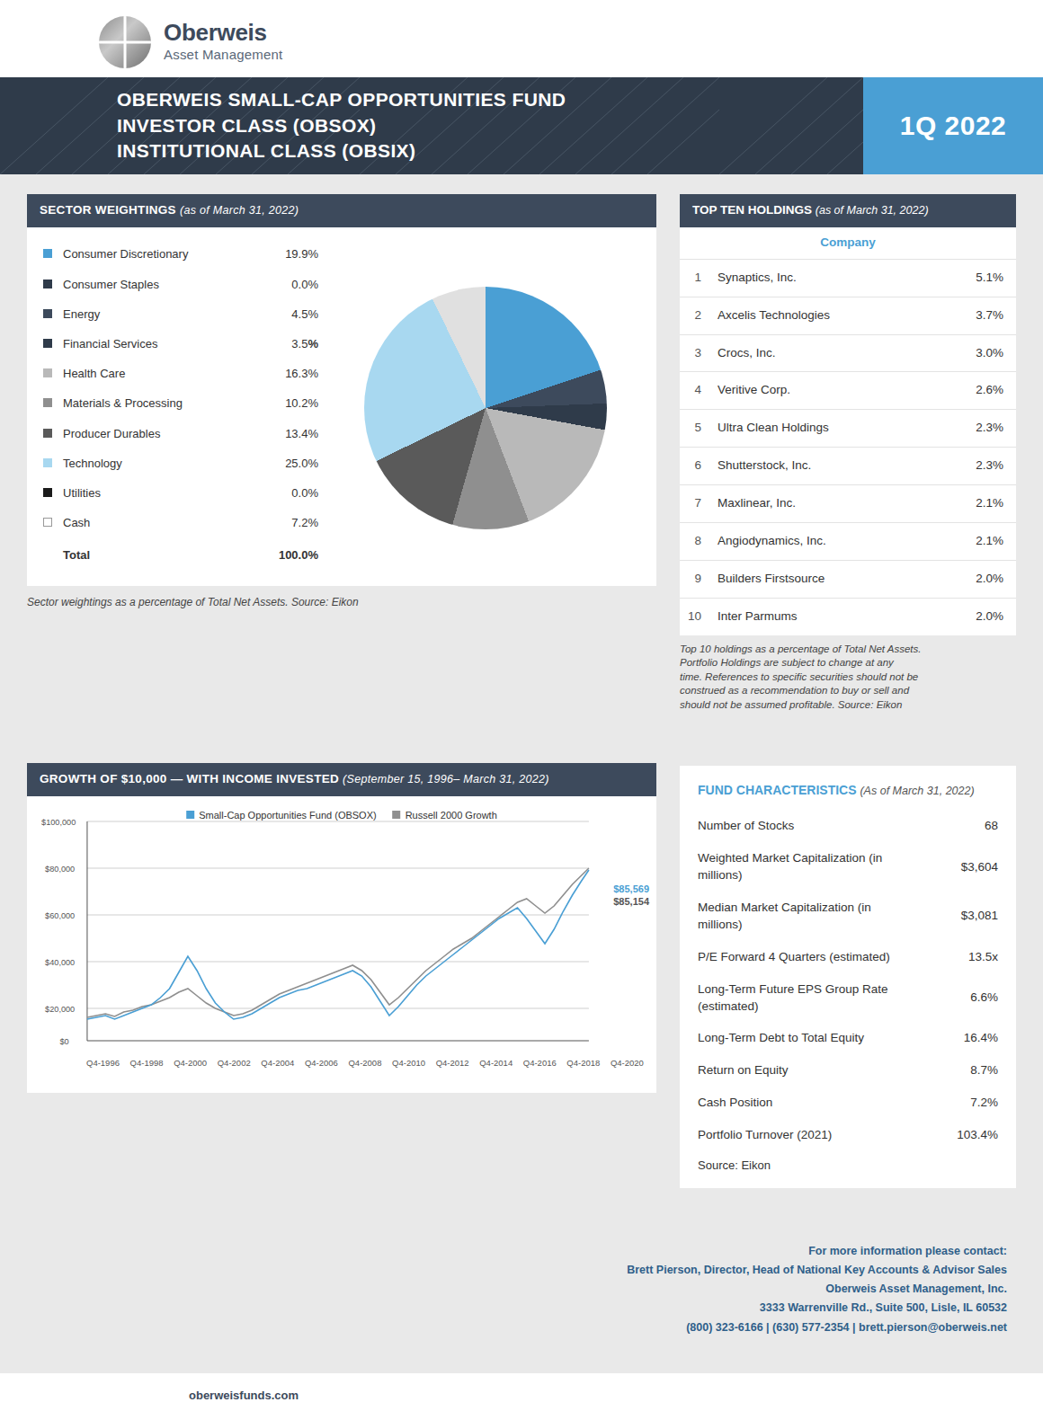Oberweis
Asset Management
Oberweis Small-Cap Opportunities Fund
Investor Class (OBSOX)
Institutional Class (OBSIX)
1Q 2022
SECTOR WEIGHTINGS (as of March 31, 2022)
| | Consumer Discretionary | 19.9% |
| | Consumer Staples | 0.0% |
| | Energy | 4.5% |
| | Financial Services | 3.5 % |
| | Health Care | 16.3% |
| | Materials & Processing | 10.2% |
| | Producer Durables | 13.4% |
| | Technology | 25.0% |
| | Utilities | 0.0% |
| | Cash | 7.2% |
| | Total | 100.0% |
Sector weightings as a percentage of Total Net Assets. Source: Eikon
GROWTH OF $10,000 — WITH INCOME INVESTED (September 15, 1996– March 31, 2022)
Small-Cap Opportunities Fund (OBSOX) Russell 2000 Growth
$85,569
$85,154
$100,000 $80,000 $60,000 $40,000 $20,000 $0
Q4-1996 Q4-1998 Q4-2000 Q4-2002 Q4-2004 Q4-2006 Q4-2008 Q4-2010 Q4-2012 Q4-2014 Q4-2016 Q4-2018 Q4-2020
TOP TEN HOLDINGS (as of March 31, 2022)
Company
| 1 | Synaptics, Inc. | 5.1% |
| 2 | Axcelis Technologies | 3.7% |
| 3 | Crocs, Inc. | 3.0% |
| 4 | Veritive Corp. | 2.6% |
| 5 | Ultra Clean Holdings | 2.3% |
| 6 | Shutterstock, Inc. | 2.3% |
| 7 | Maxlinear, Inc. | 2.1% |
| 8 | Angiodynamics, Inc. | 2.1% |
| 9 | Builders Firstsource | 2.0% |
| 10 | Inter Parmums | 2.0% |
Top 10 holdings as a percentage of Total Net Assets.
Portfolio Holdings are subject to change at any
time. References to specific securities should not be
construed as a recommendation to buy or sell and
should not be assumed profitable. Source: Eikon
FUND CHARACTERISTICS (As of March 31, 2022)
| Number of Stocks | 68 |
| Weighted Market Capitalization (in millions) | $3,604 |
| Median Market Capitalization (in millions) | $3,081 |
| P/E Forward 4 Quarters (estimated) | 13.5x |
| Long-Term Future EPS Group Rate (estimated) | 6.6% |
| Long-Term Debt to Total Equity | 16.4% |
| Return on Equity | 8.7% |
| Cash Position | 7.2% |
| Portfolio Turnover (2021) | 103.4% |
Source: Eikon
For more information please contact:
Brett Pierson, Director, Head of National Key Accounts & Advisor Sales
Oberweis Asset Management, Inc.
3333 Warrenville Rd., Suite 500, Lisle, IL 60532
(800) 323-6166 | (630) 577-2354 | brett.pierson@oberweis.net
oberweisfunds.com